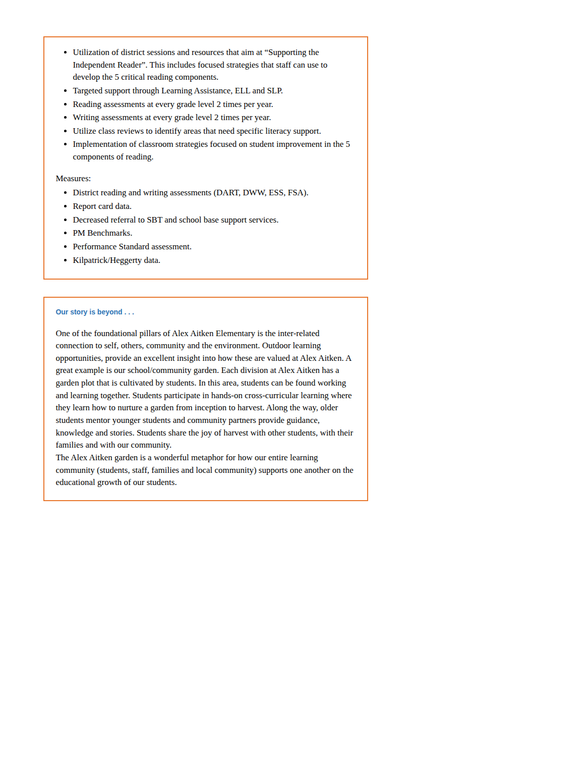Utilization of district sessions and resources that aim at “Supporting the Independent Reader”. This includes focused strategies that staff can use to develop the 5 critical reading components.
Targeted support through Learning Assistance, ELL and SLP.
Reading assessments at every grade level 2 times per year.
Writing assessments at every grade level 2 times per year.
Utilize class reviews to identify areas that need specific literacy support.
Implementation of classroom strategies focused on student improvement in the 5 components of reading.
Measures:
District reading and writing assessments (DART, DWW, ESS, FSA).
Report card data.
Decreased referral to SBT and school base support services.
PM Benchmarks.
Performance Standard assessment.
Kilpatrick/Heggerty data.
Our story is beyond . . .
One of the foundational pillars of Alex Aitken Elementary is the inter-related connection to self, others, community and the environment. Outdoor learning opportunities, provide an excellent insight into how these are valued at Alex Aitken. A great example is our school/community garden. Each division at Alex Aitken has a garden plot that is cultivated by students. In this area, students can be found working and learning together. Students participate in hands-on cross-curricular learning where they learn how to nurture a garden from inception to harvest. Along the way, older students mentor younger students and community partners provide guidance, knowledge and stories. Students share the joy of harvest with other students, with their families and with our community.
The Alex Aitken garden is a wonderful metaphor for how our entire learning community (students, staff, families and local community) supports one another on the educational growth of our students.